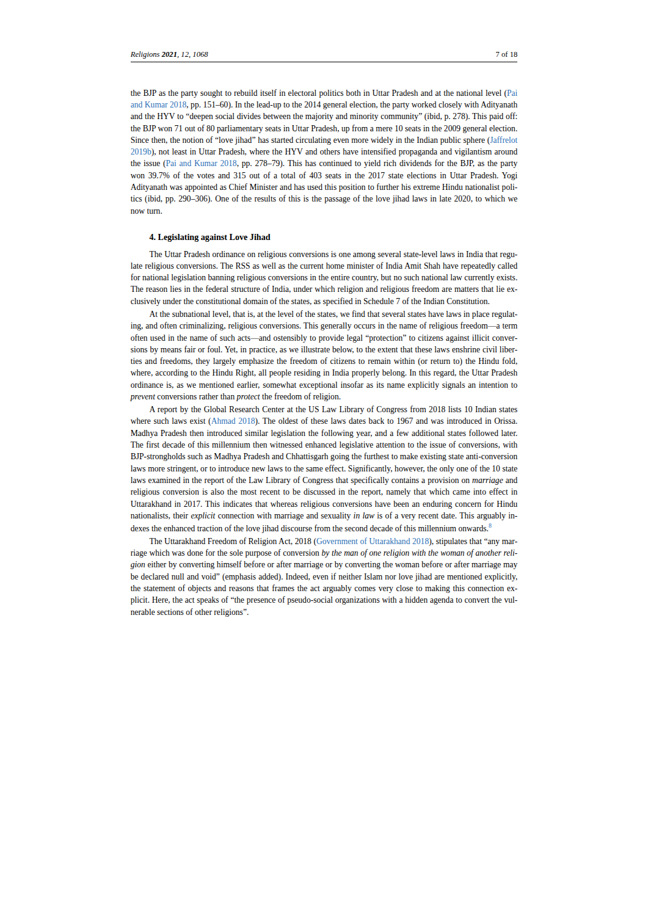Religions 2021, 12, 1068 7 of 18
the BJP as the party sought to rebuild itself in electoral politics both in Uttar Pradesh and at the national level (Pai and Kumar 2018, pp. 151–60). In the lead-up to the 2014 general election, the party worked closely with Adityanath and the HYV to “deepen social divides between the majority and minority community” (ibid, p. 278). This paid off: the BJP won 71 out of 80 parliamentary seats in Uttar Pradesh, up from a mere 10 seats in the 2009 general election. Since then, the notion of “love jihad” has started circulating even more widely in the Indian public sphere (Jaffrelot 2019b), not least in Uttar Pradesh, where the HYV and others have intensified propaganda and vigilantism around the issue (Pai and Kumar 2018, pp. 278–79). This has continued to yield rich dividends for the BJP, as the party won 39.7% of the votes and 315 out of a total of 403 seats in the 2017 state elections in Uttar Pradesh. Yogi Adityanath was appointed as Chief Minister and has used this position to further his extreme Hindu nationalist politics (ibid, pp. 290–306). One of the results of this is the passage of the love jihad laws in late 2020, to which we now turn.
4. Legislating against Love Jihad
The Uttar Pradesh ordinance on religious conversions is one among several state-level laws in India that regulate religious conversions. The RSS as well as the current home minister of India Amit Shah have repeatedly called for national legislation banning religious conversions in the entire country, but no such national law currently exists. The reason lies in the federal structure of India, under which religion and religious freedom are matters that lie exclusively under the constitutional domain of the states, as specified in Schedule 7 of the Indian Constitution.
At the subnational level, that is, at the level of the states, we find that several states have laws in place regulating, and often criminalizing, religious conversions. This generally occurs in the name of religious freedom—a term often used in the name of such acts—and ostensibly to provide legal “protection” to citizens against illicit conversions by means fair or foul. Yet, in practice, as we illustrate below, to the extent that these laws enshrine civil liberties and freedoms, they largely emphasize the freedom of citizens to remain within (or return to) the Hindu fold, where, according to the Hindu Right, all people residing in India properly belong. In this regard, the Uttar Pradesh ordinance is, as we mentioned earlier, somewhat exceptional insofar as its name explicitly signals an intention to prevent conversions rather than protect the freedom of religion.
A report by the Global Research Center at the US Law Library of Congress from 2018 lists 10 Indian states where such laws exist (Ahmad 2018). The oldest of these laws dates back to 1967 and was introduced in Orissa. Madhya Pradesh then introduced similar legislation the following year, and a few additional states followed later. The first decade of this millennium then witnessed enhanced legislative attention to the issue of conversions, with BJP-strongholds such as Madhya Pradesh and Chhattisgarh going the furthest to make existing state anti-conversion laws more stringent, or to introduce new laws to the same effect. Significantly, however, the only one of the 10 state laws examined in the report of the Law Library of Congress that specifically contains a provision on marriage and religious conversion is also the most recent to be discussed in the report, namely that which came into effect in Uttarakhand in 2017. This indicates that whereas religious conversions have been an enduring concern for Hindu nationalists, their explicit connection with marriage and sexuality in law is of a very recent date. This arguably indexes the enhanced traction of the love jihad discourse from the second decade of this millennium onwards.8
The Uttarakhand Freedom of Religion Act, 2018 (Government of Uttarakhand 2018), stipulates that “any marriage which was done for the sole purpose of conversion by the man of one religion with the woman of another religion either by converting himself before or after marriage or by converting the woman before or after marriage may be declared null and void” (emphasis added). Indeed, even if neither Islam nor love jihad are mentioned explicitly, the statement of objects and reasons that frames the act arguably comes very close to making this connection explicit. Here, the act speaks of “the presence of pseudo-social organizations with a hidden agenda to convert the vulnerable sections of other religions”.